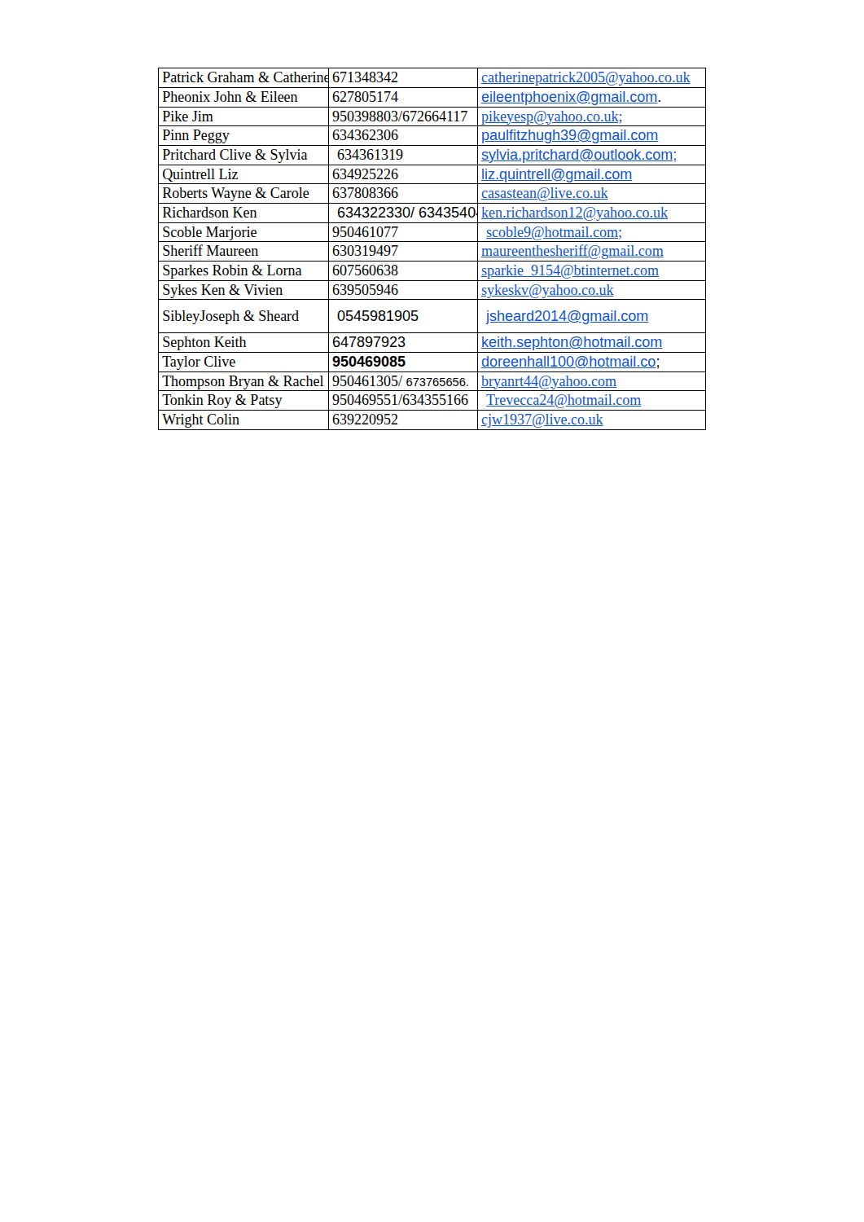| Patrick Graham & Catherine | 671348342 | catherinepatrick2005@yahoo.co.uk |
| Pheonix John & Eileen | 627805174 | eileentphoenix@gmail.com . |
| Pike Jim | 950398803/672664117 | pikeyesp@yahoo.co.uk; |
| Pinn Peggy | 634362306 | paulfitzhugh39@gmail.com |
| Pritchard Clive & Sylvia | 634361319 | sylvia.pritchard@outlook.com; |
| Quintrell Liz | 634925226 | liz.quintrell@gmail.com |
| Roberts Wayne & Carole | 637808366 | casastean@live.co.uk |
| Richardson Ken | 634322330/ 634354040 | ken.richardson12@yahoo.co.uk |
| Scoble Marjorie | 950461077 | scoble9@hotmail.com; |
| Sheriff Maureen | 630319497 | maureenthesheriff@gmail.com |
| Sparkes Robin & Lorna | 607560638 | sparkie_9154@btinternet.com |
| Sykes Ken & Vivien | 639505946 | sykeskv@yahoo.co.uk |
| SibleyJoseph & Sheard | 0545981905 | jsheard2014@gmail.com |
| Sephton Keith | 647897923 | keith.sephton@hotmail.com |
| Taylor Clive | 950469085 | doreenhall100@hotmail.co ; |
| Thompson Bryan & Rachel | 950461305/ 673765656. | bryanrt44@yahoo.com |
| Tonkin Roy & Patsy | 950469551/634355166 | Trevecca24@hotmail.com |
| Wright Colin | 639220952 | cjw1937@live.co.uk |